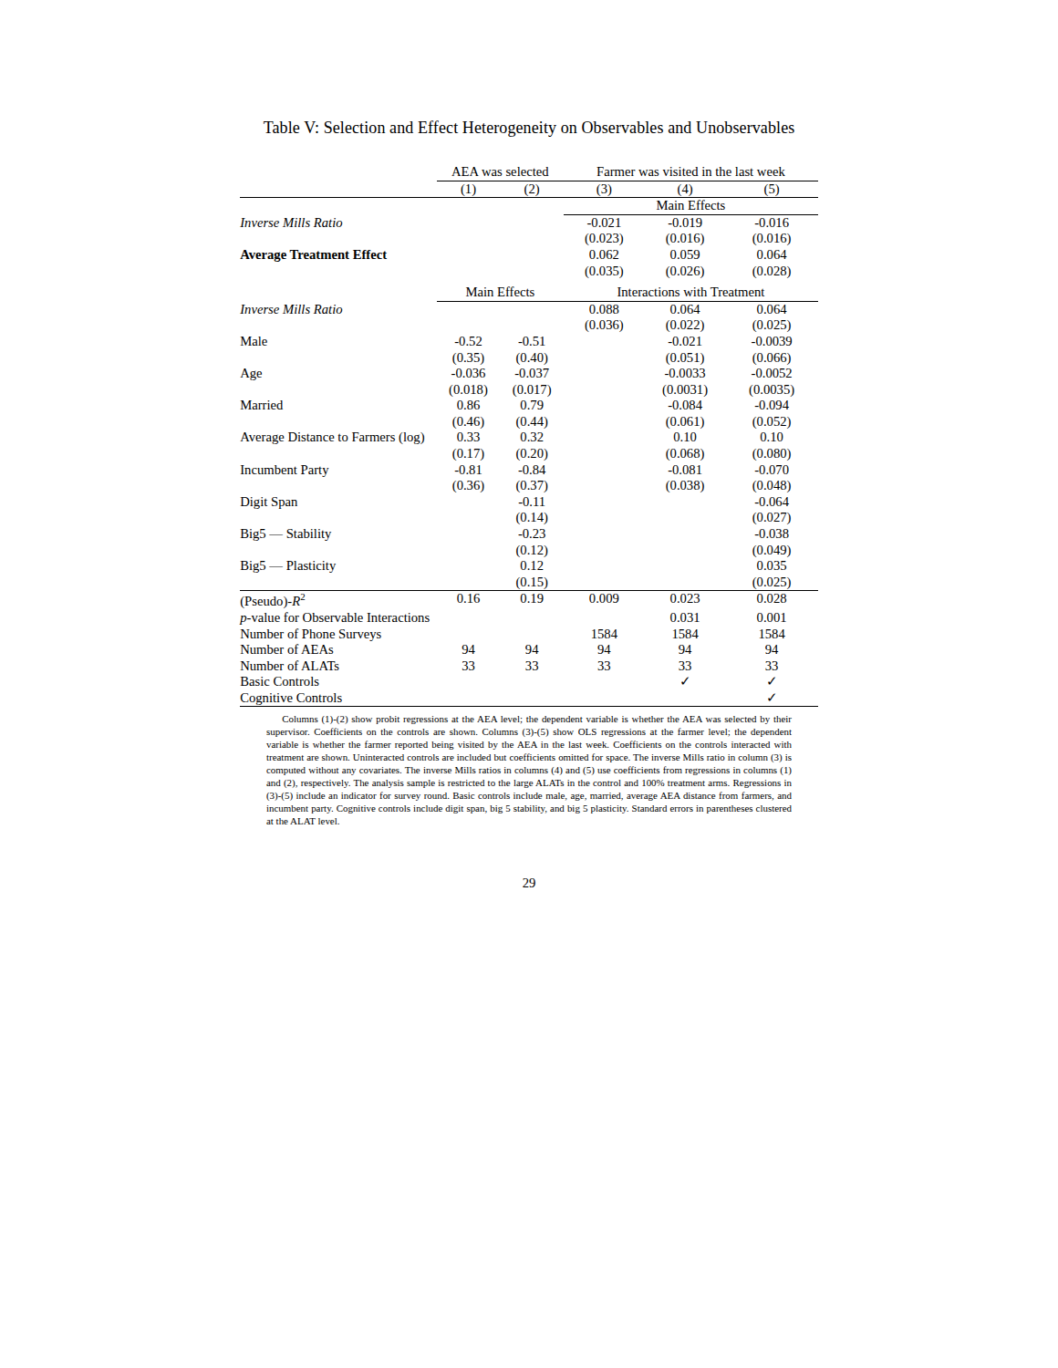Table V: Selection and Effect Heterogeneity on Observables and Unobservables
| | AEA was selected | Farmer was visited in the last week |
| | (1) | (2) | (3) | (4) | (5) |
| | | | Main Effects |
| Inverse Mills Ratio | | | -0.021 | -0.019 | -0.016 |
| | | | (0.023) | (0.016) | (0.016) |
| Average Treatment Effect | | | 0.062 | 0.059 | 0.064 |
| | | | (0.035) | (0.026) | (0.028) |
| | Main Effects | Interactions with Treatment |
| Inverse Mills Ratio | | | 0.088 | 0.064 | 0.064 |
| | | | (0.036) | (0.022) | (0.025) |
| Male | -0.52 | -0.51 | | -0.021 | -0.0039 |
| | (0.35) | (0.40) | | (0.051) | (0.066) |
| Age | -0.036 | -0.037 | | -0.0033 | -0.0052 |
| | (0.018) | (0.017) | | (0.0031) | (0.0035) |
| Married | 0.86 | 0.79 | | -0.084 | -0.094 |
| | (0.46) | (0.44) | | (0.061) | (0.052) |
| Average Distance to Farmers (log) | 0.33 | 0.32 | | 0.10 | 0.10 |
| | (0.17) | (0.20) | | (0.068) | (0.080) |
| Incumbent Party | -0.81 | -0.84 | | -0.081 | -0.070 |
| | (0.36) | (0.37) | | (0.038) | (0.048) |
| Digit Span | | -0.11 | | | -0.064 |
| | | (0.14) | | | (0.027) |
| Big5 — Stability | | -0.23 | | | -0.038 |
| | | (0.12) | | | (0.049) |
| Big5 — Plasticity | | 0.12 | | | 0.035 |
| | | (0.15) | | | (0.025) |
| (Pseudo)- R 2 | 0.16 | 0.19 | 0.009 | 0.023 | 0.028 |
| p -value for Observable Interactions | | | | 0.031 | 0.001 |
| Number of Phone Surveys | | | 1584 | 1584 | 1584 |
| Number of AEAs | 94 | 94 | 94 | 94 | 94 |
| Number of ALATs | 33 | 33 | 33 | 33 | 33 |
| Basic Controls | | | | ✓ | ✓ |
| Cognitive Controls | | | | | ✓ |
Columns (1)-(2) show probit regressions at the AEA level; the dependent variable is whether the AEA was selected by their supervisor. Coefficients on the controls are shown. Columns (3)-(5) show OLS regressions at the farmer level; the dependent variable is whether the farmer reported being visited by the AEA in the last week. Coefficients on the controls interacted with treatment are shown. Uninteracted controls are included but coefficients omitted for space. The inverse Mills ratio in column (3) is computed without any covariates. The inverse Mills ratios in columns (4) and (5) use coefficients from regressions in columns (1) and (2), respectively. The analysis sample is restricted to the large ALATs in the control and 100% treatment arms. Regressions in (3)-(5) include an indicator for survey round. Basic controls include male, age, married, average AEA distance from farmers, and incumbent party. Cognitive controls include digit span, big 5 stability, and big 5 plasticity. Standard errors in parentheses clustered at the ALAT level.
29